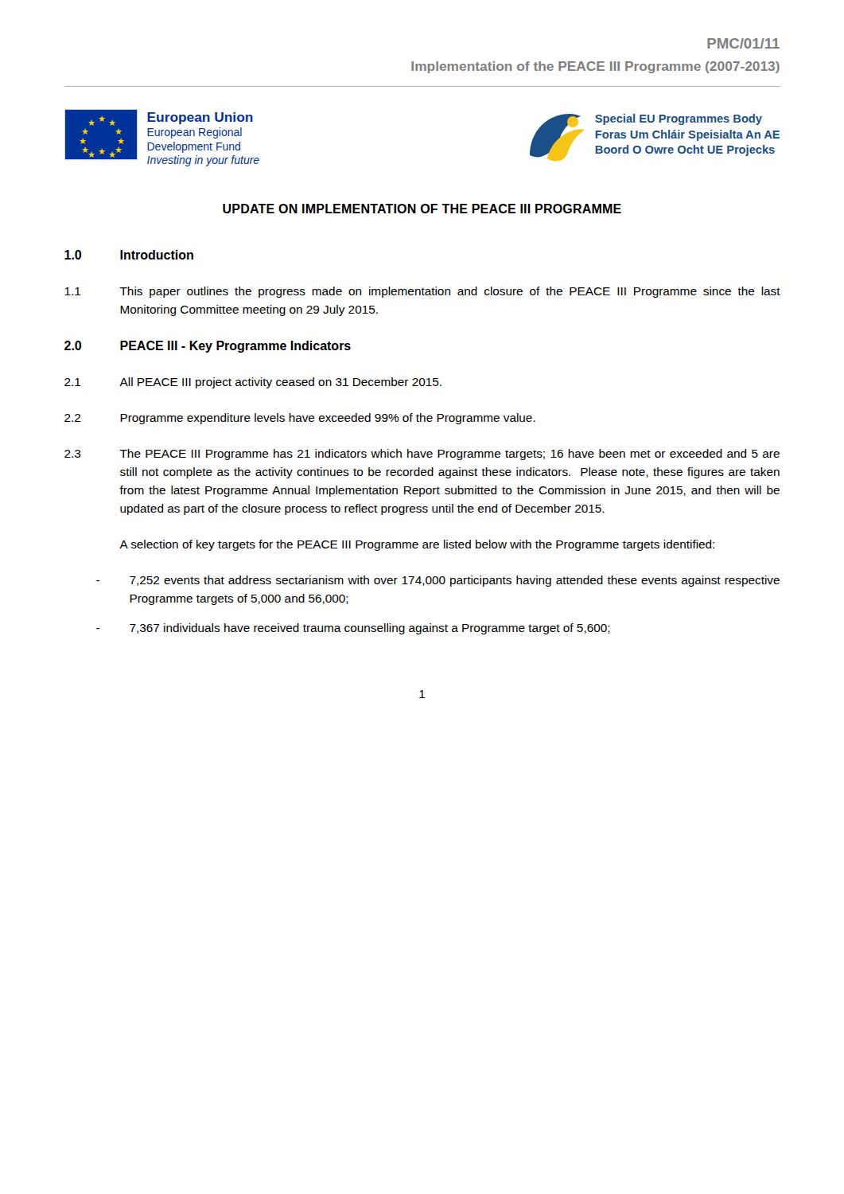PMC/01/11
Implementation of the PEACE III Programme (2007-2013)
★ ★ ★ ★ ★ ★ ★ ★ ★ ★ ★ ★
European Union
European Regional
Development Fund
Investing in your future
Special EU Programmes Body
Foras Um Chláir Speisialta An AE
Boord O Owre Ocht UE Projecks
UPDATE ON IMPLEMENTATION OF THE PEACE III PROGRAMME
1.0 Introduction
1.1
This paper outlines the progress made on implementation and closure of the PEACE III Programme since the last Monitoring Committee meeting on 29 July 2015.
2.0 PEACE III - Key Programme Indicators
2.1
All PEACE III project activity ceased on 31 December 2015.
2.2
Programme expenditure levels have exceeded 99% of the Programme value.
2.3
The PEACE III Programme has 21 indicators which have Programme targets; 16 have been met or exceeded and 5 are still not complete as the activity continues to be recorded against these indicators. Please note, these figures are taken from the latest Programme Annual Implementation Report submitted to the Commission in June 2015, and then will be updated as part of the closure process to reflect progress until the end of December 2015.
A selection of key targets for the PEACE III Programme are listed below with the Programme targets identified:
7,252 events that address sectarianism with over 174,000 participants having attended these events against respective Programme targets of 5,000 and 56,000;
7,367 individuals have received trauma counselling against a Programme target of 5,600;
1